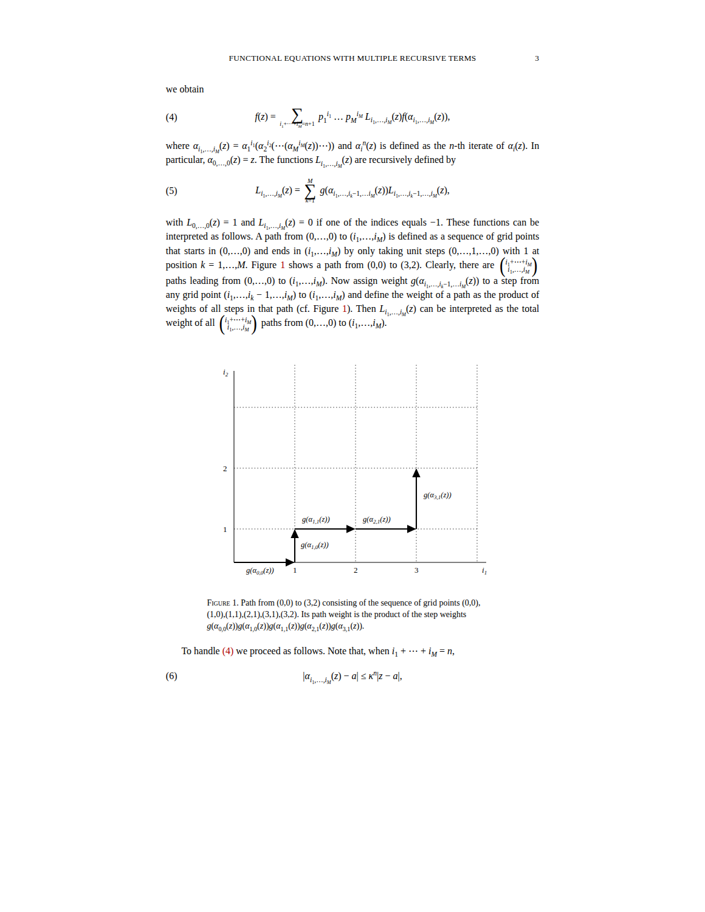FUNCTIONAL EQUATIONS WITH MULTIPLE RECURSIVE TERMS 3
we obtain
(4) f(z) = ∑ i1+⋯+iM=n+1 p1i1 … pMiM Li1,…,iM(z)f(αi1,…,iM(z)),
where αi1,…,iM(z) = α1i1(α2i2(⋯(αMiM(z))⋯)) and αin(z) is defined as the n-th iterate of αi(z). In particular, α0,…,0(z) = z. The functions Li1,…,iM(z) are recursively defined by
(5) Li1,…,iM(z) = M ∑ k=1 g(αi1,…,ik−1,…iM(z))Li1,…,ik−1,…,iM(z),
with L0,…,0(z) = 1 and Li1,…,iM(z) = 0 if one of the indices equals −1. These functions can be interpreted as follows. A path from (0,…,0) to (i1,…,iM) is defined as a sequence of grid points that starts in (0,…,0) and ends in (i1,…,iM) by only taking unit steps (0,…,1,…,0) with 1 at position k = 1,…,M. Figure 1 shows a path from (0,0) to (3,2). Clearly, there are (i1+⋯+iM
i1,…,iM) paths leading from (0,…,0) to (i1,…,iM). Now assign weight g(αi1,…,ik−1,…iM(z)) to a step from any grid point (i1,…,ik − 1,…,iM) to (i1,…,iM) and define the weight of a path as the product of weights of all steps in that path (cf. Figure 1). Then Li1,…,iM(z) can be interpreted as the total weight of all (i1+⋯+iM
i1,…,iM) paths from (0,…,0) to (i1,…,iM).
i2 i1 2 1 1 2 3 g(α0,0(z)) g(α1,0(z)) g(α1,1(z)) g(α2,1(z)) g(α3,1(z))
Figure 1. Path from (0,0) to (3,2) consisting of the sequence of grid points (0,0),(1,0),(1,1),(2,1),(3,1),(3,2). Its path weight is the product of the step weights g(α0,0(z))g(α1,0(z))g(α1,1(z))g(α2,1(z))g(α3,1(z)).
To handle (4) we proceed as follows. Note that, when i1 + ⋯ + iM = n,
(6) |αi1,…,iM(z) − a| ≤ κn|z − a|,